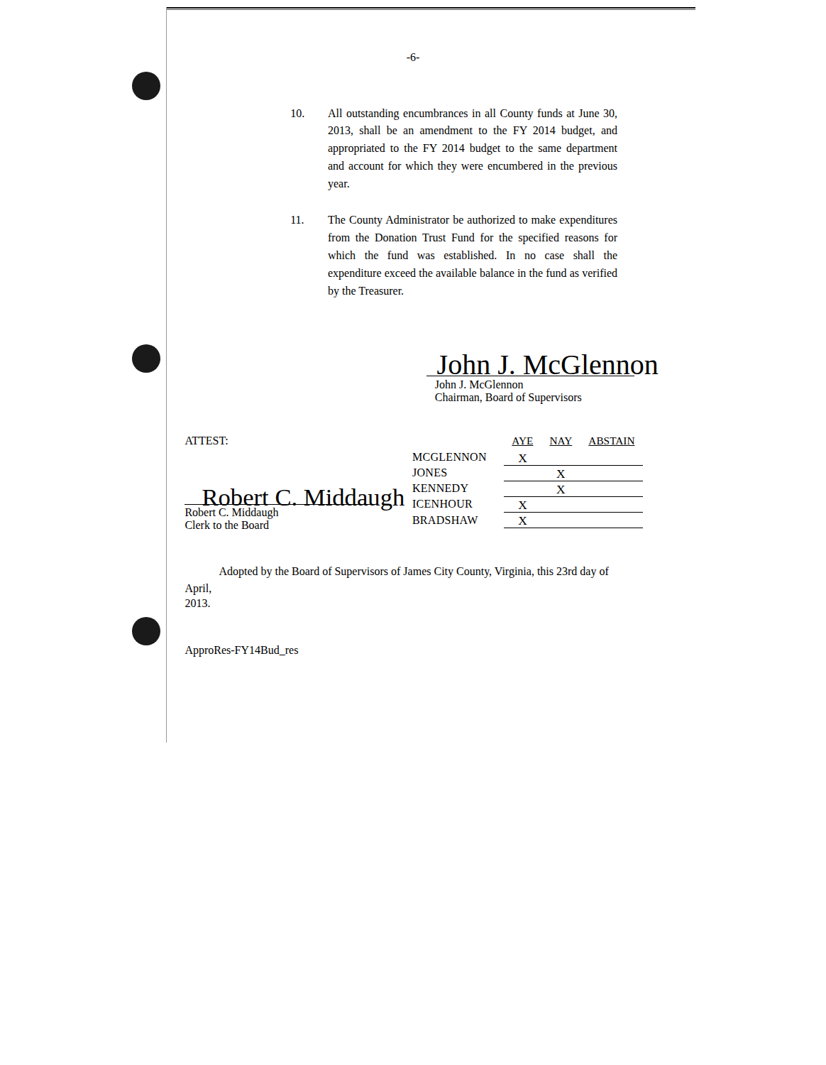-6-
10. All outstanding encumbrances in all County funds at June 30, 2013, shall be an amendment to the FY 2014 budget, and appropriated to the FY 2014 budget to the same department and account for which they were encumbered in the previous year.
11. The County Administrator be authorized to make expenditures from the Donation Trust Fund for the specified reasons for which the fund was established. In no case shall the expenditure exceed the available balance in the fund as verified by the Treasurer.
John J. McGlennon
John J. McGlennon
Chairman, Board of Supervisors
ATTEST:
Robert C. Middaugh
Robert C. Middaugh
Clerk to the Board
| | AYE | NAY | ABSTAIN |
| MCGLENNON | X | | |
| JONES | | X | |
| KENNEDY | | X | |
| ICENHOUR | X | | |
| BRADSHAW | X | | |
Adopted by the Board of Supervisors of James City County, Virginia, this 23rd day of April,
2013.
ApproRes-FY14Bud_res